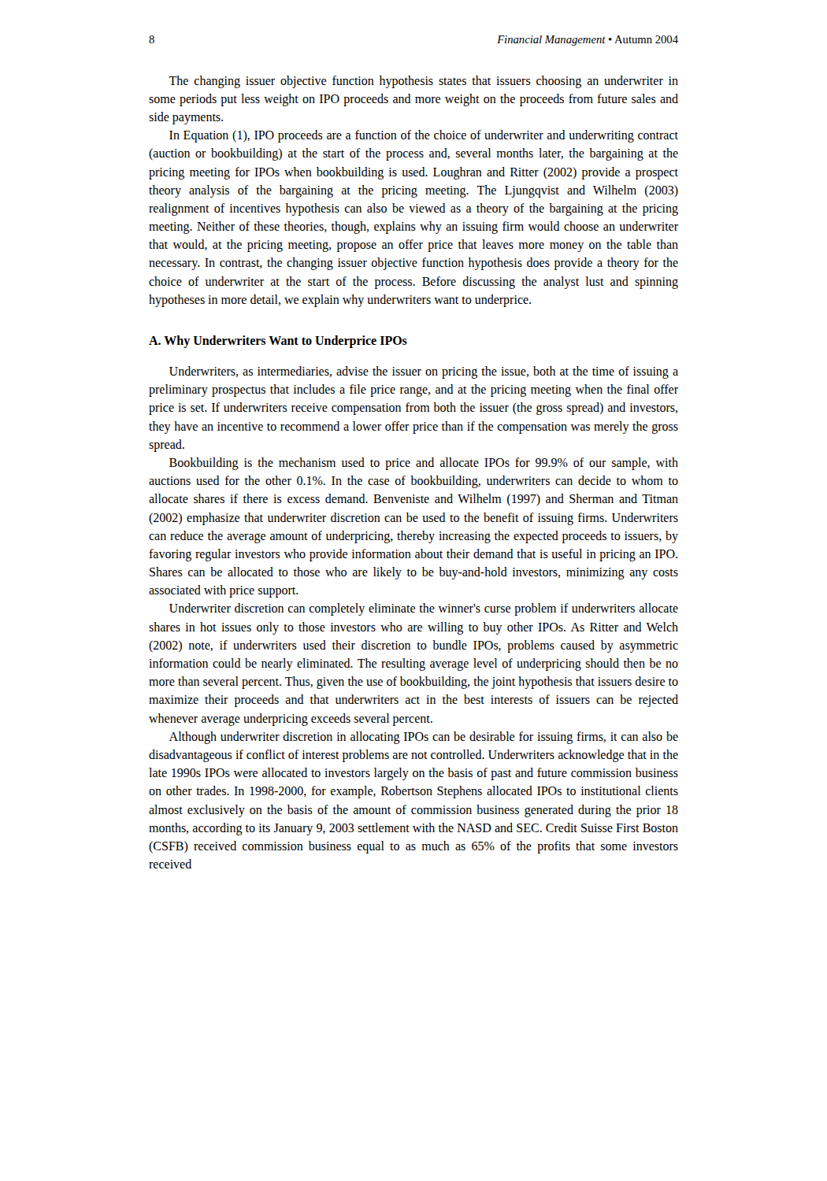8 Financial Management • Autumn 2004
The changing issuer objective function hypothesis states that issuers choosing an underwriter in some periods put less weight on IPO proceeds and more weight on the proceeds from future sales and side payments.
In Equation (1), IPO proceeds are a function of the choice of underwriter and underwriting contract (auction or bookbuilding) at the start of the process and, several months later, the bargaining at the pricing meeting for IPOs when bookbuilding is used. Loughran and Ritter (2002) provide a prospect theory analysis of the bargaining at the pricing meeting. The Ljungqvist and Wilhelm (2003) realignment of incentives hypothesis can also be viewed as a theory of the bargaining at the pricing meeting. Neither of these theories, though, explains why an issuing firm would choose an underwriter that would, at the pricing meeting, propose an offer price that leaves more money on the table than necessary. In contrast, the changing issuer objective function hypothesis does provide a theory for the choice of underwriter at the start of the process. Before discussing the analyst lust and spinning hypotheses in more detail, we explain why underwriters want to underprice.
A. Why Underwriters Want to Underprice IPOs
Underwriters, as intermediaries, advise the issuer on pricing the issue, both at the time of issuing a preliminary prospectus that includes a file price range, and at the pricing meeting when the final offer price is set. If underwriters receive compensation from both the issuer (the gross spread) and investors, they have an incentive to recommend a lower offer price than if the compensation was merely the gross spread.
Bookbuilding is the mechanism used to price and allocate IPOs for 99.9% of our sample, with auctions used for the other 0.1%. In the case of bookbuilding, underwriters can decide to whom to allocate shares if there is excess demand. Benveniste and Wilhelm (1997) and Sherman and Titman (2002) emphasize that underwriter discretion can be used to the benefit of issuing firms. Underwriters can reduce the average amount of underpricing, thereby increasing the expected proceeds to issuers, by favoring regular investors who provide information about their demand that is useful in pricing an IPO. Shares can be allocated to those who are likely to be buy-and-hold investors, minimizing any costs associated with price support.
Underwriter discretion can completely eliminate the winner's curse problem if underwriters allocate shares in hot issues only to those investors who are willing to buy other IPOs. As Ritter and Welch (2002) note, if underwriters used their discretion to bundle IPOs, problems caused by asymmetric information could be nearly eliminated. The resulting average level of underpricing should then be no more than several percent. Thus, given the use of bookbuilding, the joint hypothesis that issuers desire to maximize their proceeds and that underwriters act in the best interests of issuers can be rejected whenever average underpricing exceeds several percent.
Although underwriter discretion in allocating IPOs can be desirable for issuing firms, it can also be disadvantageous if conflict of interest problems are not controlled. Underwriters acknowledge that in the late 1990s IPOs were allocated to investors largely on the basis of past and future commission business on other trades. In 1998-2000, for example, Robertson Stephens allocated IPOs to institutional clients almost exclusively on the basis of the amount of commission business generated during the prior 18 months, according to its January 9, 2003 settlement with the NASD and SEC. Credit Suisse First Boston (CSFB) received commission business equal to as much as 65% of the profits that some investors received